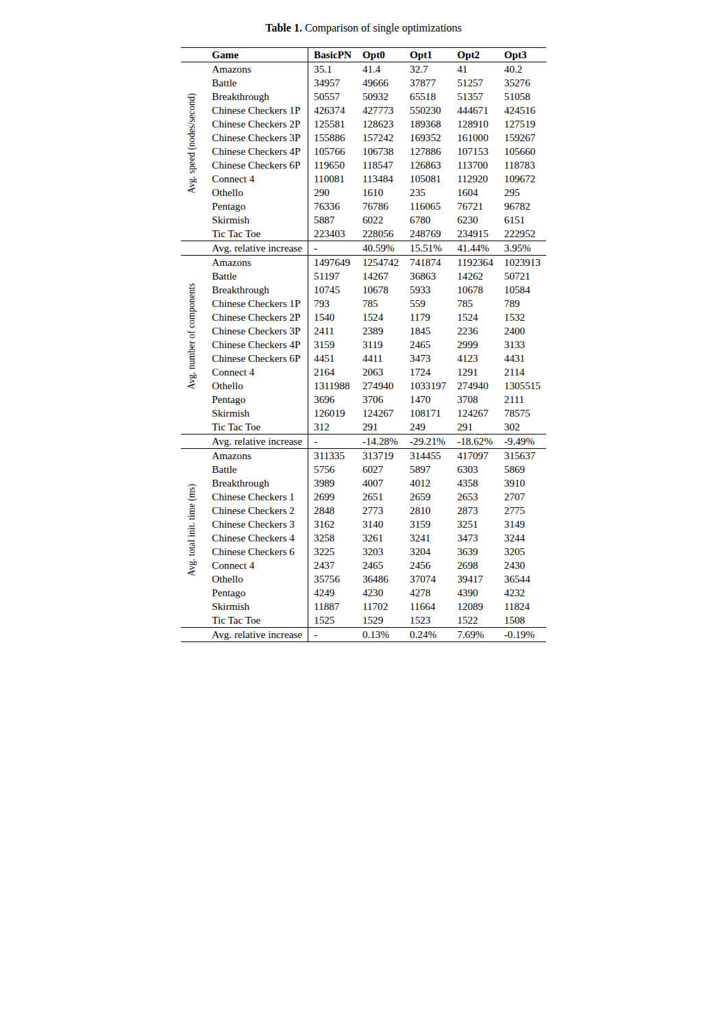Table 1. Comparison of single optimizations
| | Game | BasicPN | Opt0 | Opt1 | Opt2 | Opt3 |
| --- | --- | --- | --- | --- | --- | --- |
| Avg. speed (nodes/second) | Amazons | 35.1 | 41.4 | 32.7 | 41 | 40.2 |
| Battle | 34957 | 49666 | 37877 | 51257 | 35276 |
| Breakthrough | 50557 | 50932 | 65518 | 51357 | 51058 |
| Chinese Checkers 1P | 426374 | 427773 | 550230 | 444671 | 424516 |
| Chinese Checkers 2P | 125581 | 128623 | 189368 | 128910 | 127519 |
| Chinese Checkers 3P | 155886 | 157242 | 169352 | 161000 | 159267 |
| Chinese Checkers 4P | 105766 | 106738 | 127886 | 107153 | 105660 |
| Chinese Checkers 6P | 119650 | 118547 | 126863 | 113700 | 118783 |
| Connect 4 | 110081 | 113484 | 105081 | 112920 | 109672 |
| Othello | 290 | 1610 | 235 | 1604 | 295 |
| Pentago | 76336 | 76786 | 116065 | 76721 | 96782 |
| Skirmish | 5887 | 6022 | 6780 | 6230 | 6151 |
| | Tic Tac Toe | 223403 | 228056 | 248769 | 234915 | 222952 |
| | Avg. relative increase | - | 40.59% | 15.51% | 41.44% | 3.95% |
| Avg. number of components | Amazons | 1497649 | 1254742 | 741874 | 1192364 | 1023913 |
| Battle | 51197 | 14267 | 36863 | 14262 | 50721 |
| Breakthrough | 10745 | 10678 | 5933 | 10678 | 10584 |
| Chinese Checkers 1P | 793 | 785 | 559 | 785 | 789 |
| Chinese Checkers 2P | 1540 | 1524 | 1179 | 1524 | 1532 |
| Chinese Checkers 3P | 2411 | 2389 | 1845 | 2236 | 2400 |
| Chinese Checkers 4P | 3159 | 3119 | 2465 | 2999 | 3133 |
| Chinese Checkers 6P | 4451 | 4411 | 3473 | 4123 | 4431 |
| Connect 4 | 2164 | 2063 | 1724 | 1291 | 2114 |
| Othello | 1311988 | 274940 | 1033197 | 274940 | 1305515 |
| Pentago | 3696 | 3706 | 1470 | 3708 | 2111 |
| Skirmish | 126019 | 124267 | 108171 | 124267 | 78575 |
| | Tic Tac Toe | 312 | 291 | 249 | 291 | 302 |
| | Avg. relative increase | - | -14.28% | -29.21% | -18.62% | -9.49% |
| Avg. total init. time (ms) | Amazons | 311335 | 313719 | 314455 | 417097 | 315637 |
| Battle | 5756 | 6027 | 5897 | 6303 | 5869 |
| Breakthrough | 3989 | 4007 | 4012 | 4358 | 3910 |
| Chinese Checkers 1 | 2699 | 2651 | 2659 | 2653 | 2707 |
| Chinese Checkers 2 | 2848 | 2773 | 2810 | 2873 | 2775 |
| Chinese Checkers 3 | 3162 | 3140 | 3159 | 3251 | 3149 |
| Chinese Checkers 4 | 3258 | 3261 | 3241 | 3473 | 3244 |
| Chinese Checkers 6 | 3225 | 3203 | 3204 | 3639 | 3205 |
| Connect 4 | 2437 | 2465 | 2456 | 2698 | 2430 |
| Othello | 35756 | 36486 | 37074 | 39417 | 36544 |
| Pentago | 4249 | 4230 | 4278 | 4390 | 4232 |
| Skirmish | 11887 | 11702 | 11664 | 12089 | 11824 |
| | Tic Tac Toe | 1525 | 1529 | 1523 | 1522 | 1508 |
| | Avg. relative increase | - | 0.13% | 0.24% | 7.69% | -0.19% |